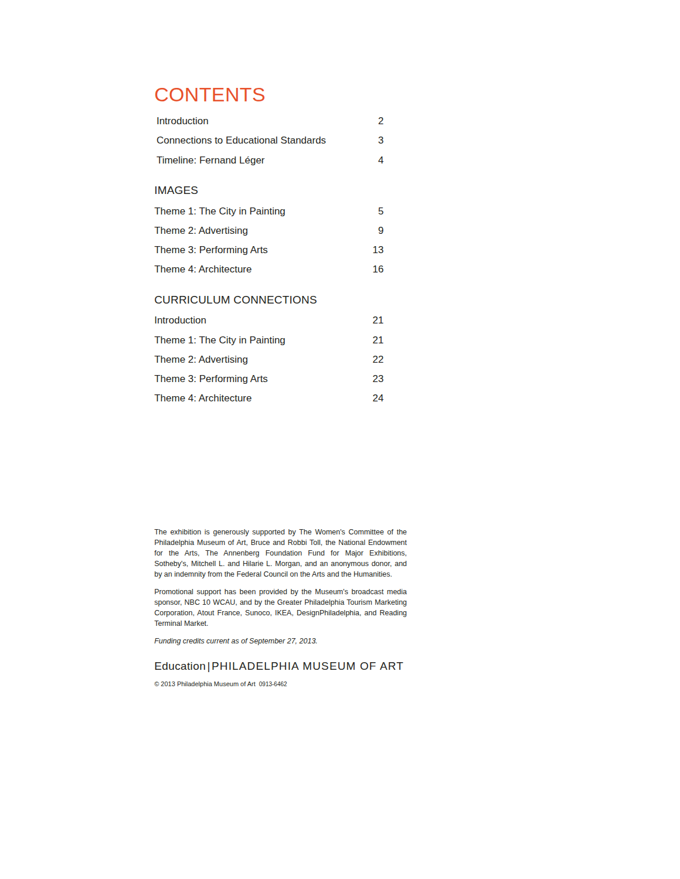CONTENTS
| Introduction | 2 |
| Connections to Educational Standards | 3 |
| Timeline: Fernand Léger | 4 |
IMAGES
| Theme 1: The City in Painting | 5 |
| Theme 2: Advertising | 9 |
| Theme 3: Performing Arts | 13 |
| Theme 4: Architecture | 16 |
CURRICULUM CONNECTIONS
| Introduction | 21 |
| Theme 1: The City in Painting | 21 |
| Theme 2: Advertising | 22 |
| Theme 3: Performing Arts | 23 |
| Theme 4: Architecture | 24 |
The exhibition is generously supported by The Women's Committee of the Philadelphia Museum of Art, Bruce and Robbi Toll, the National Endowment for the Arts, The Annenberg Foundation Fund for Major Exhibitions, Sotheby's, Mitchell L. and Hilarie L. Morgan, and an anonymous donor, and by an indemnity from the Federal Council on the Arts and the Humanities.
Promotional support has been provided by the Museum's broadcast media sponsor, NBC 10 WCAU, and by the Greater Philadelphia Tourism Marketing Corporation, Atout France, Sunoco, IKEA, DesignPhiladelphia, and Reading Terminal Market.
Funding credits current as of September 27, 2013.
Education|PHILADELPHIA MUSEUM OF ART
© 2013 Philadelphia Museum of Art0913-6462